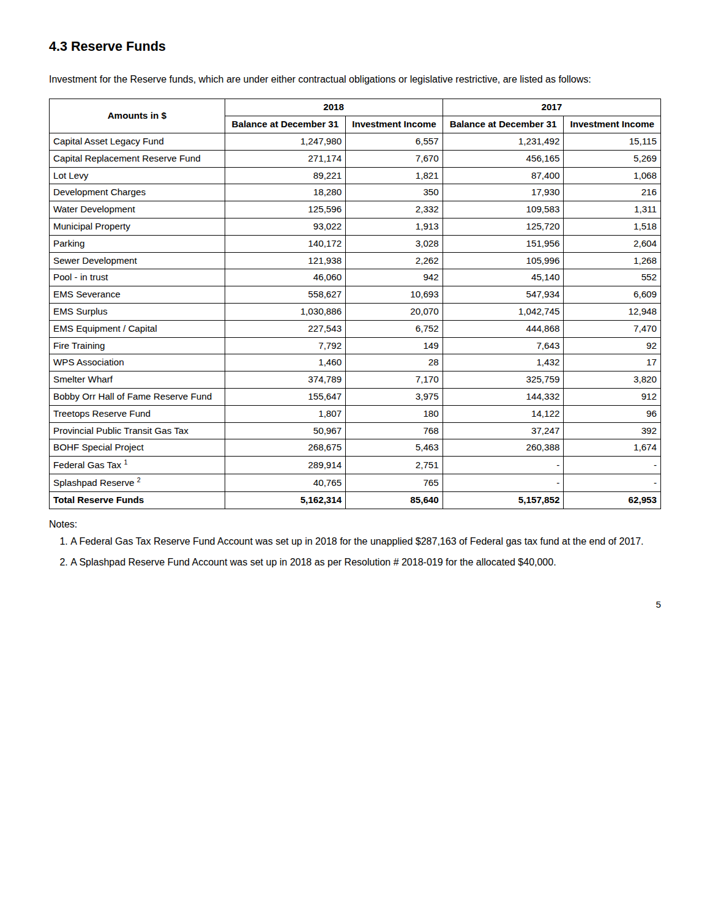4.3 Reserve Funds
Investment for the Reserve funds, which are under either contractual obligations or legislative restrictive, are listed as follows:
| Amounts in $ | 2018 | 2017 |
| --- | --- | --- |
| Balance at December 31 | Investment Income | Balance at December 31 | Investment Income |
| Capital Asset Legacy Fund | 1,247,980 | 6,557 | 1,231,492 | 15,115 |
| Capital Replacement Reserve Fund | 271,174 | 7,670 | 456,165 | 5,269 |
| Lot Levy | 89,221 | 1,821 | 87,400 | 1,068 |
| Development Charges | 18,280 | 350 | 17,930 | 216 |
| Water Development | 125,596 | 2,332 | 109,583 | 1,311 |
| Municipal Property | 93,022 | 1,913 | 125,720 | 1,518 |
| Parking | 140,172 | 3,028 | 151,956 | 2,604 |
| Sewer Development | 121,938 | 2,262 | 105,996 | 1,268 |
| Pool - in trust | 46,060 | 942 | 45,140 | 552 |
| EMS Severance | 558,627 | 10,693 | 547,934 | 6,609 |
| EMS Surplus | 1,030,886 | 20,070 | 1,042,745 | 12,948 |
| EMS Equipment / Capital | 227,543 | 6,752 | 444,868 | 7,470 |
| Fire Training | 7,792 | 149 | 7,643 | 92 |
| WPS Association | 1,460 | 28 | 1,432 | 17 |
| Smelter Wharf | 374,789 | 7,170 | 325,759 | 3,820 |
| Bobby Orr Hall of Fame Reserve Fund | 155,647 | 3,975 | 144,332 | 912 |
| Treetops Reserve Fund | 1,807 | 180 | 14,122 | 96 |
| Provincial Public Transit Gas Tax | 50,967 | 768 | 37,247 | 392 |
| BOHF Special Project | 268,675 | 5,463 | 260,388 | 1,674 |
| Federal Gas Tax 1 | 289,914 | 2,751 | - | - |
| Splashpad Reserve 2 | 40,765 | 765 | - | - |
| Total Reserve Funds | 5,162,314 | 85,640 | 5,157,852 | 62,953 |
Notes:
A Federal Gas Tax Reserve Fund Account was set up in 2018 for the unapplied $287,163 of Federal gas tax fund at the end of 2017.
A Splashpad Reserve Fund Account was set up in 2018 as per Resolution # 2018-019 for the allocated $40,000.
5